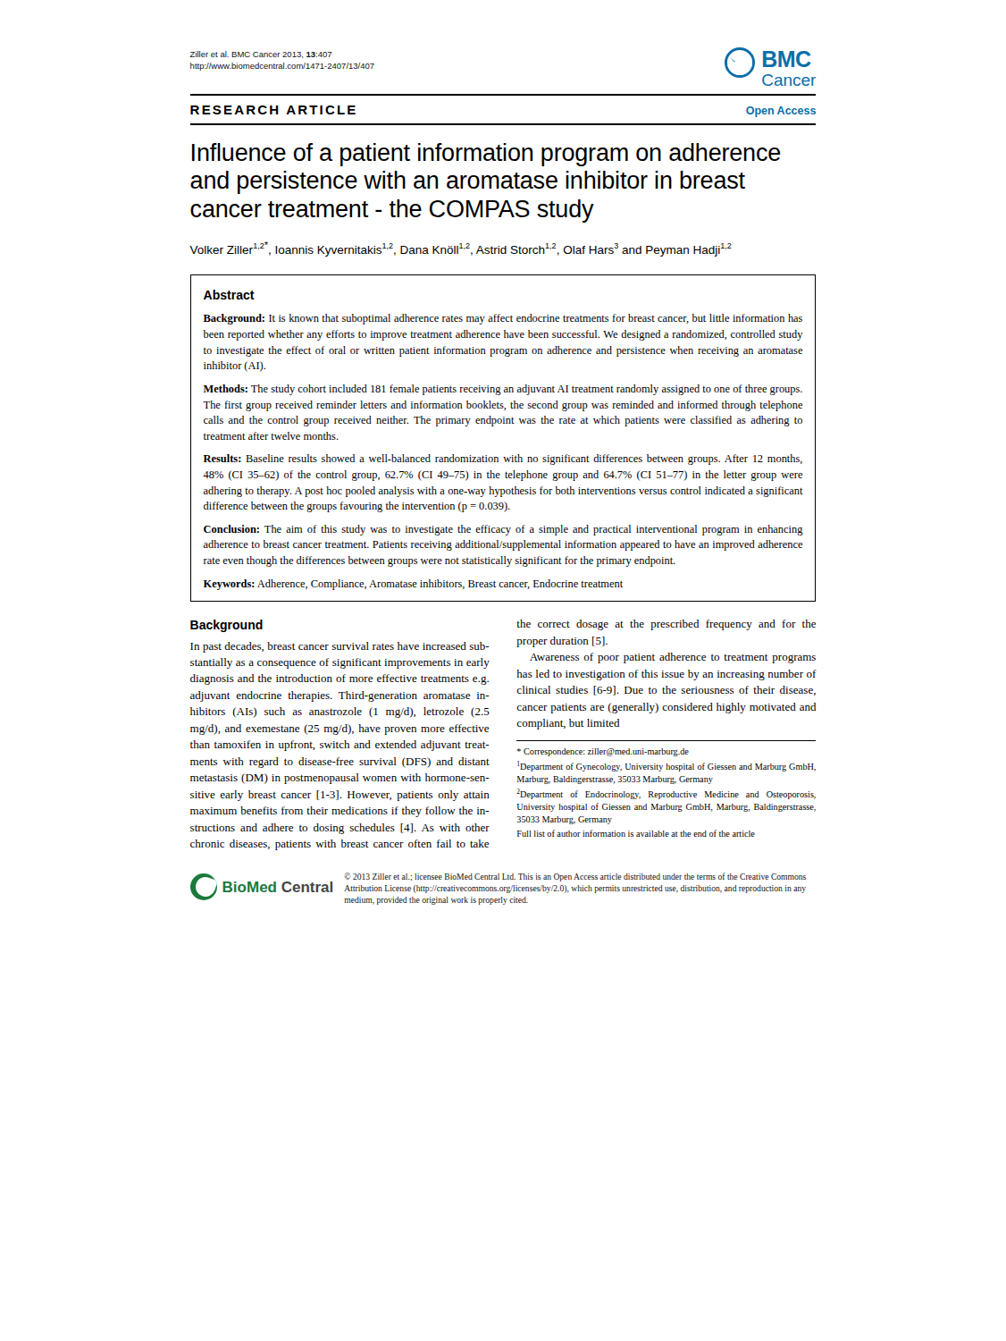Ziller et al. BMC Cancer 2013, 13:407
http://www.biomedcentral.com/1471-2407/13/407
BMC Cancer
Research article
Open Access
Influence of a patient information program on adherence and persistence with an aromatase inhibitor in breast cancer treatment - the COMPAS study
Volker Ziller1,2*, Ioannis Kyvernitakis1,2, Dana Knöll1,2, Astrid Storch1,2, Olaf Hars3 and Peyman Hadji1,2
Abstract
Background: It is known that suboptimal adherence rates may affect endocrine treatments for breast cancer, but little information has been reported whether any efforts to improve treatment adherence have been successful. We designed a randomized, controlled study to investigate the effect of oral or written patient information program on adherence and persistence when receiving an aromatase inhibitor (AI).
Methods: The study cohort included 181 female patients receiving an adjuvant AI treatment randomly assigned to one of three groups. The first group received reminder letters and information booklets, the second group was reminded and informed through telephone calls and the control group received neither. The primary endpoint was the rate at which patients were classified as adhering to treatment after twelve months.
Results: Baseline results showed a well-balanced randomization with no significant differences between groups. After 12 months, 48% (CI 35–62) of the control group, 62.7% (CI 49–75) in the telephone group and 64.7% (CI 51–77) in the letter group were adhering to therapy. A post hoc pooled analysis with a one-way hypothesis for both interventions versus control indicated a significant difference between the groups favouring the intervention (p = 0.039).
Conclusion: The aim of this study was to investigate the efficacy of a simple and practical interventional program in enhancing adherence to breast cancer treatment. Patients receiving additional/supplemental information appeared to have an improved adherence rate even though the differences between groups were not statistically significant for the primary endpoint.
Keywords: Adherence, Compliance, Aromatase inhibitors, Breast cancer, Endocrine treatment
Background
In past decades, breast cancer survival rates have increased substantially as a consequence of significant improvements in early diagnosis and the introduction of more effective treatments e.g. adjuvant endocrine therapies. Third-generation aromatase inhibitors (AIs) such as anastrozole (1 mg/d), letrozole (2.5 mg/d), and exemestane (25 mg/d), have proven more effective than tamoxifen in upfront, switch and extended adjuvant treatments with regard to disease-free survival (DFS) and distant metastasis (DM) in postmenopausal women with hormone-sensitive early breast cancer [1-3]. However, patients only attain maximum benefits from their medications if they follow the instructions and adhere to dosing schedules [4]. As with other chronic diseases, patients with breast cancer often fail to take the correct dosage at the prescribed frequency and for the proper duration [5].
Awareness of poor patient adherence to treatment programs has led to investigation of this issue by an increasing number of clinical studies [6-9]. Due to the seriousness of their disease, cancer patients are (generally) considered highly motivated and compliant, but limited
* Correspondence: ziller@med.uni-marburg.de
1Department of Gynecology, University hospital of Giessen and Marburg GmbH, Marburg, Baldingerstrasse, 35033 Marburg, Germany
2Department of Endocrinology, Reproductive Medicine and Osteoporosis, University hospital of Giessen and Marburg GmbH, Marburg, Baldingerstrasse, 35033 Marburg, Germany
Full list of author information is available at the end of the article
BioMed Central
© 2013 Ziller et al.; licensee BioMed Central Ltd. This is an Open Access article distributed under the terms of the Creative Commons Attribution License (http://creativecommons.org/licenses/by/2.0), which permits unrestricted use, distribution, and reproduction in any medium, provided the original work is properly cited.